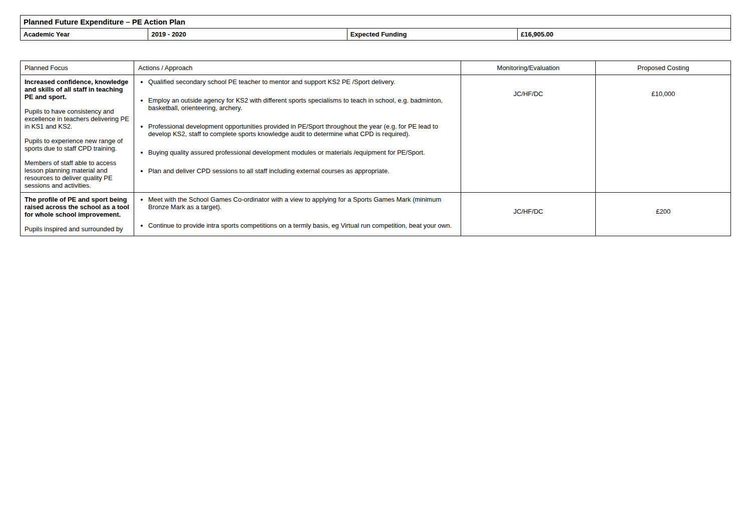| Planned Future Expenditure – PE Action Plan |
| Academic Year | 2019 - 2020 | Expected Funding | £16,905.00 |
| Planned Focus | Actions / Approach | Monitoring/Evaluation | Proposed Costing |
| --- | --- | --- | --- |
| Increased confidence, knowledge and skills of all staff in teaching PE and sport. Pupils to have consistency and excellence in teachers delivering PE in KS1 and KS2. Pupils to experience new range of sports due to staff CPD training. Members of staff able to access lesson planning material and resources to deliver quality PE sessions and activities. | Qualified secondary school PE teacher to mentor and support KS2 PE /Sport delivery. Employ an outside agency for KS2 with different sports specialisms to teach in school, e.g. badminton, basketball, orienteering, archery. Professional development opportunities provided in PE/Sport throughout the year (e.g. for PE lead to develop KS2, staff to complete sports knowledge audit to determine what CPD is required). Buying quality assured professional development modules or materials /equipment for PE/Sport. Plan and deliver CPD sessions to all staff including external courses as appropriate. | JC/HF/DC | £10,000 |
| The profile of PE and sport being raised across the school as a tool for whole school improvement. Pupils inspired and surrounded by | Meet with the School Games Co-ordinator with a view to applying for a Sports Games Mark (minimum Bronze Mark as a target). Continue to provide intra sports competitions on a termly basis, eg Virtual run competition, beat your own. | JC/HF/DC | £200 |